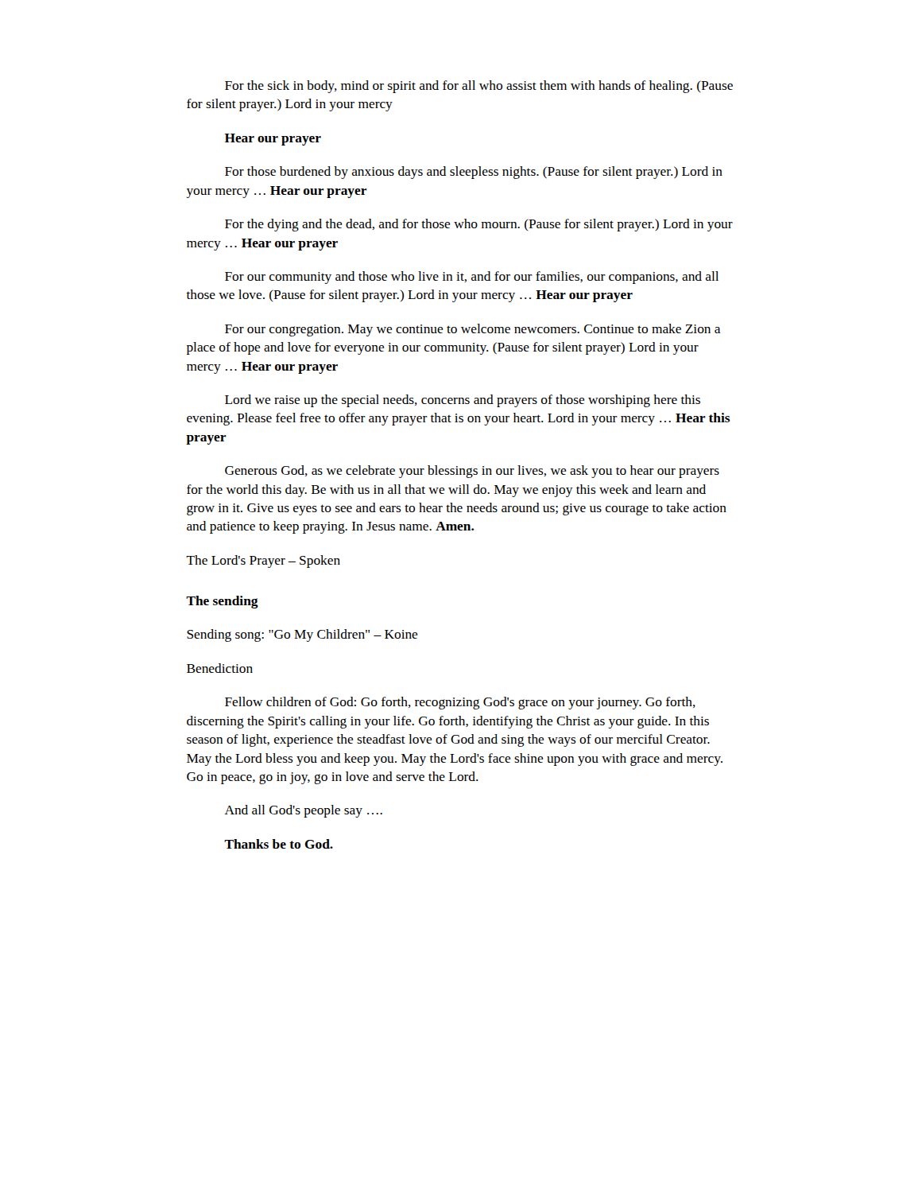For the sick in body, mind or spirit and for all who assist them with hands of healing. (Pause for silent prayer.) Lord in your mercy
Hear our prayer
For those burdened by anxious days and sleepless nights. (Pause for silent prayer.) Lord in your mercy … Hear our prayer
For the dying and the dead, and for those who mourn. (Pause for silent prayer.) Lord in your mercy … Hear our prayer
For our community and those who live in it, and for our families, our companions, and all those we love. (Pause for silent prayer.) Lord in your mercy … Hear our prayer
For our congregation. May we continue to welcome newcomers. Continue to make Zion a place of hope and love for everyone in our community. (Pause for silent prayer) Lord in your mercy … Hear our prayer
Lord we raise up the special needs, concerns and prayers of those worshiping here this evening. Please feel free to offer any prayer that is on your heart. Lord in your mercy … Hear this prayer
Generous God, as we celebrate your blessings in our lives, we ask you to hear our prayers for the world this day. Be with us in all that we will do. May we enjoy this week and learn and grow in it. Give us eyes to see and ears to hear the needs around us; give us courage to take action and patience to keep praying. In Jesus name. Amen.
The Lord's Prayer – Spoken
The sending
Sending song: "Go My Children" – Koine
Benediction
Fellow children of God: Go forth, recognizing God's grace on your journey. Go forth, discerning the Spirit's calling in your life. Go forth, identifying the Christ as your guide. In this season of light, experience the steadfast love of God and sing the ways of our merciful Creator. May the Lord bless you and keep you. May the Lord's face shine upon you with grace and mercy. Go in peace, go in joy, go in love and serve the Lord.
And all God's people say ….
Thanks be to God.